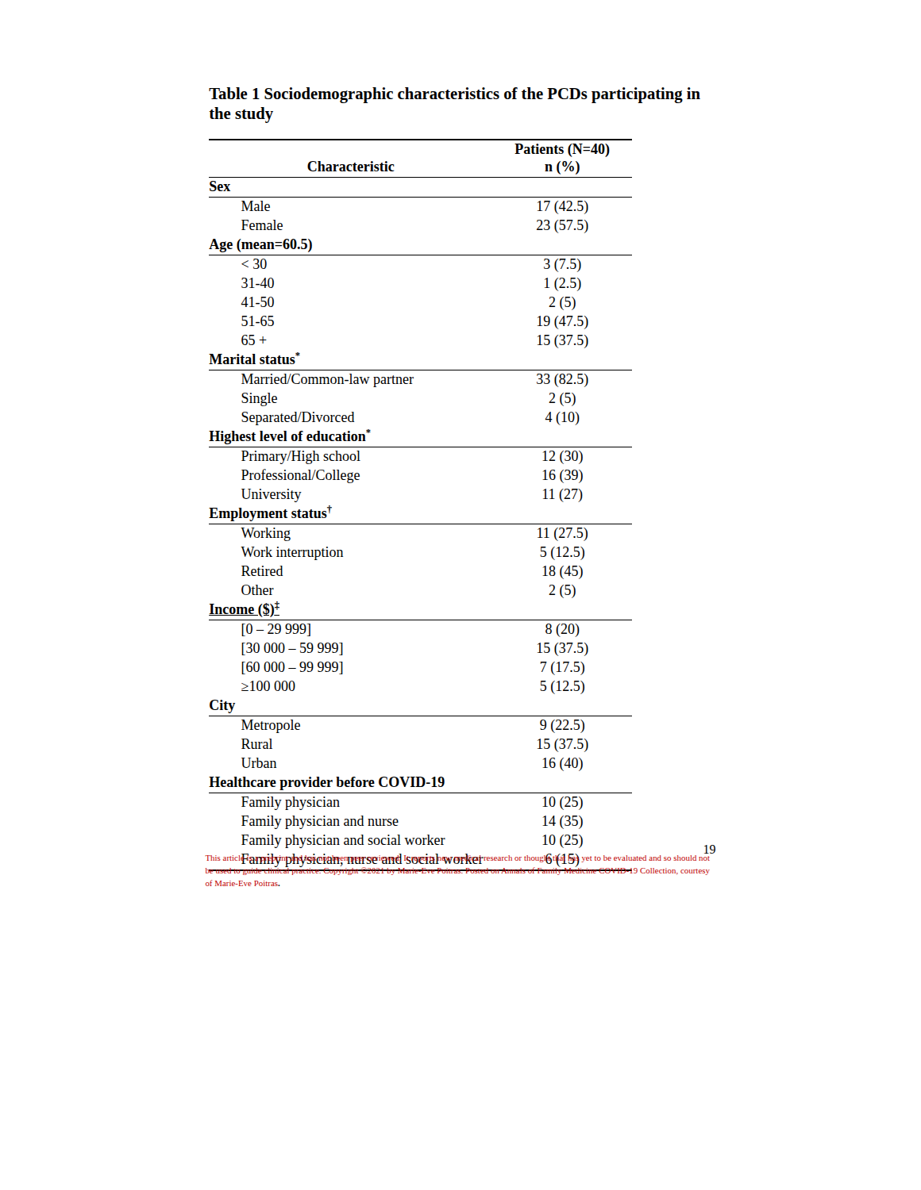Table 1 Sociodemographic characteristics of the PCDs participating in the study
| Characteristic | Patients (N=40) n (%) |
| Sex | |
| Male | 17 (42.5) |
| Female | 23 (57.5) |
| Age (mean=60.5) | |
| < 30 | 3 (7.5) |
| 31-40 | 1 (2.5) |
| 41-50 | 2 (5) |
| 51-65 | 19 (47.5) |
| 65 + | 15 (37.5) |
| Marital status * | |
| Married/Common-law partner | 33 (82.5) |
| Single | 2 (5) |
| Separated/Divorced | 4 (10) |
| Highest level of education * | |
| Primary/High school | 12 (30) |
| Professional/College | 16 (39) |
| University | 11 (27) |
| Employment status † | |
| Working | 11 (27.5) |
| Work interruption | 5 (12.5) |
| Retired | 18 (45) |
| Other | 2 (5) |
| Income ($) ‡ | |
| [0 – 29 999] | 8 (20) |
| [30 000 – 59 999] | 15 (37.5) |
| [60 000 – 99 999] | 7 (17.5) |
| ≥100 000 | 5 (12.5) |
| City | |
| Metropole | 9 (22.5) |
| Rural | 15 (37.5) |
| Urban | 16 (40) |
| Healthcare provider before COVID-19 | |
| Family physician | 10 (25) |
| Family physician and nurse | 14 (35) |
| Family physician and social worker | 10 (25) |
| Family physician, nurse and social worker | 6 (15) |
19
This article is a preprint and has not been peer reviewed. It reports new medical research or thought that has yet to be evaluated and so should not be used to guide clinical practice. Copyright ©2021 by Marie-Eve Poitras. Posted on Annals of Family Medicine COVID-19 Collection, courtesy of Marie-Eve Poitras.